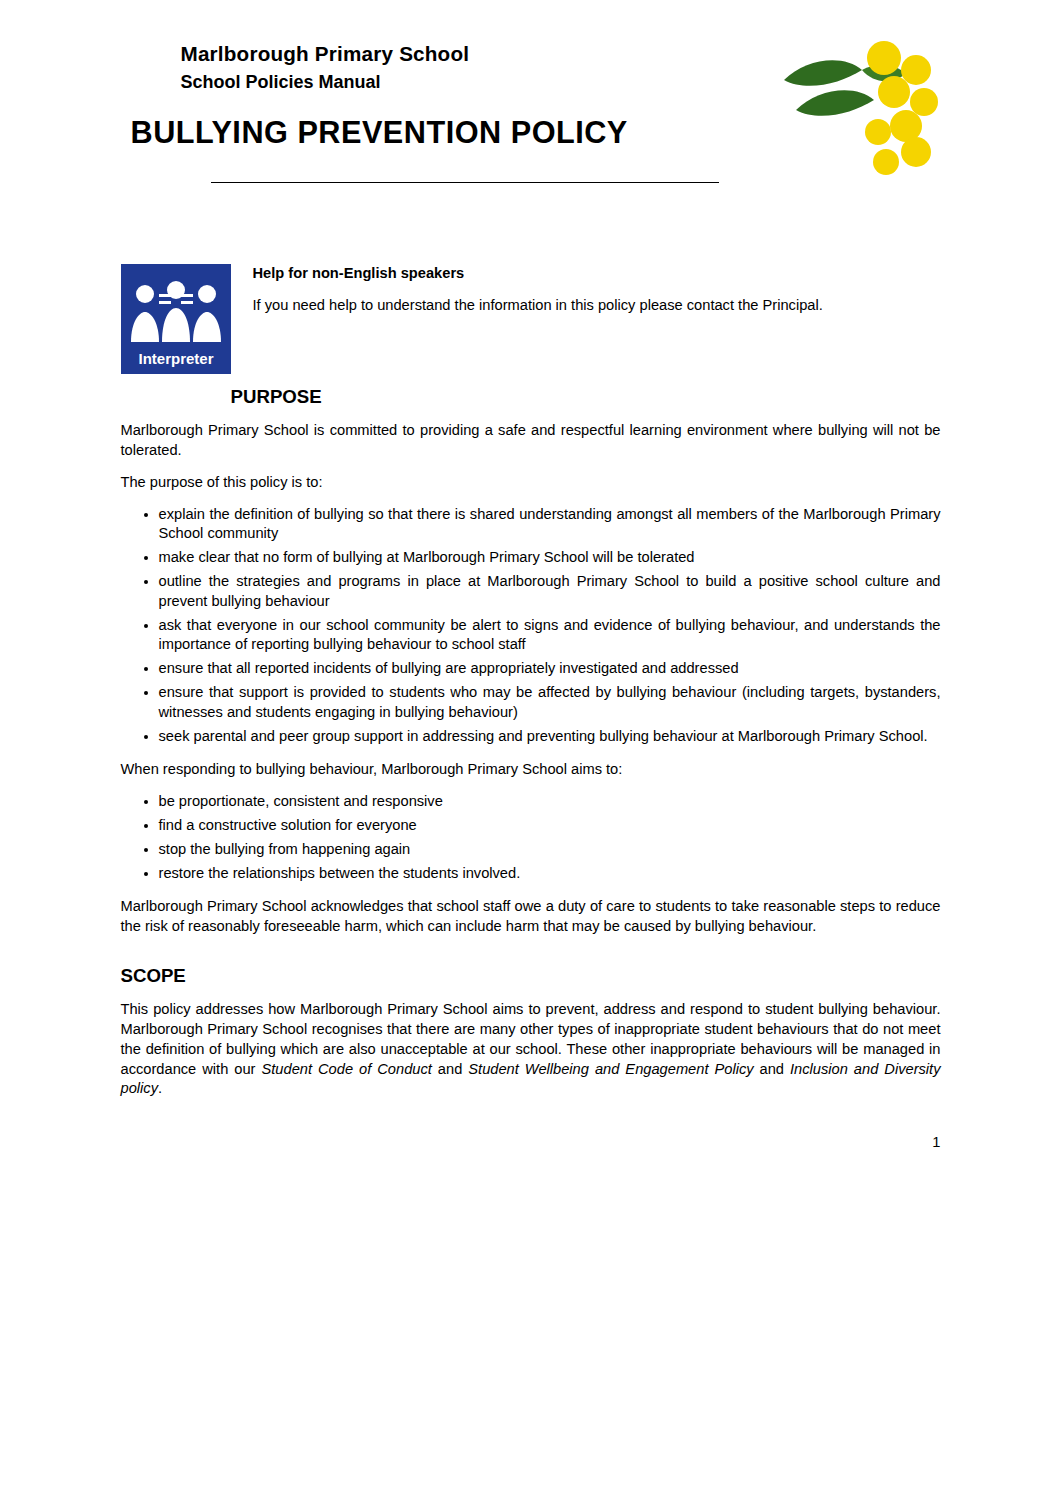Marlborough Primary School
School Policies Manual
BULLYING PREVENTION POLICY
Interpreter
Help for non-English speakers
If you need help to understand the information in this policy please contact the Principal.
PURPOSE
Marlborough Primary School is committed to providing a safe and respectful learning environment where bullying will not be tolerated.
The purpose of this policy is to:
explain the definition of bullying so that there is shared understanding amongst all members of the Marlborough Primary School community
make clear that no form of bullying at Marlborough Primary School will be tolerated
outline the strategies and programs in place at Marlborough Primary School to build a positive school culture and prevent bullying behaviour
ask that everyone in our school community be alert to signs and evidence of bullying behaviour, and understands the importance of reporting bullying behaviour to school staff
ensure that all reported incidents of bullying are appropriately investigated and addressed
ensure that support is provided to students who may be affected by bullying behaviour (including targets, bystanders, witnesses and students engaging in bullying behaviour)
seek parental and peer group support in addressing and preventing bullying behaviour at Marlborough Primary School.
When responding to bullying behaviour, Marlborough Primary School aims to:
be proportionate, consistent and responsive
find a constructive solution for everyone
stop the bullying from happening again
restore the relationships between the students involved.
Marlborough Primary School acknowledges that school staff owe a duty of care to students to take reasonable steps to reduce the risk of reasonably foreseeable harm, which can include harm that may be caused by bullying behaviour.
SCOPE
This policy addresses how Marlborough Primary School aims to prevent, address and respond to student bullying behaviour. Marlborough Primary School recognises that there are many other types of inappropriate student behaviours that do not meet the definition of bullying which are also unacceptable at our school. These other inappropriate behaviours will be managed in accordance with our Student Code of Conduct and Student Wellbeing and Engagement Policy and Inclusion and Diversity policy.
1